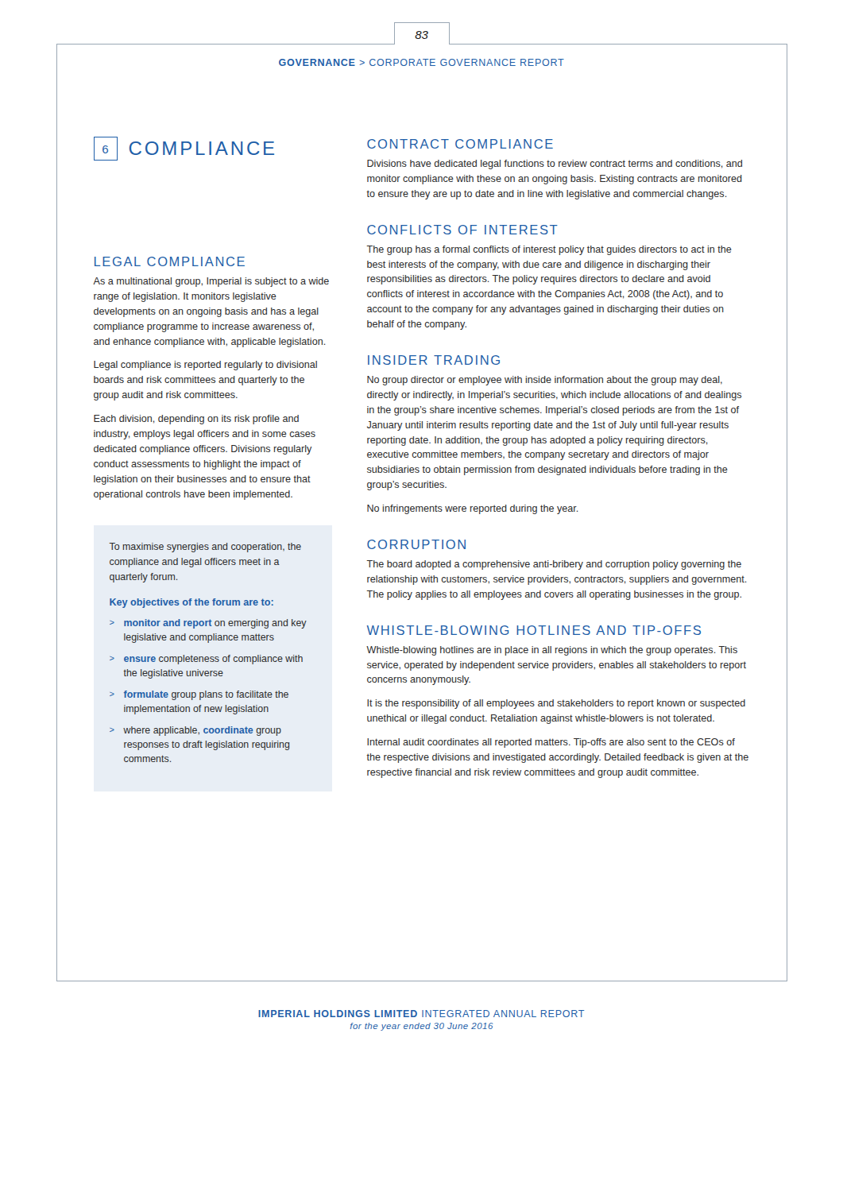83
GOVERNANCE > CORPORATE GOVERNANCE REPORT
6
COMPLIANCE
Legal compliance
As a multinational group, Imperial is subject to a wide range of legislation. It monitors legislative developments on an ongoing basis and has a legal compliance programme to increase awareness of, and enhance compliance with, applicable legislation.
Legal compliance is reported regularly to divisional boards and risk committees and quarterly to the group audit and risk committees.
Each division, depending on its risk profile and industry, employs legal officers and in some cases dedicated compliance officers. Divisions regularly conduct assessments to highlight the impact of legislation on their businesses and to ensure that operational controls have been implemented.
To maximise synergies and cooperation, the compliance and legal officers meet in a quarterly forum.
Key objectives of the forum are to:
monitor and report on emerging and key legislative and compliance matters
ensure completeness of compliance with the legislative universe
formulate group plans to facilitate the implementation of new legislation
where applicable, coordinate group responses to draft legislation requiring comments.
Contract compliance
Divisions have dedicated legal functions to review contract terms and conditions, and monitor compliance with these on an ongoing basis. Existing contracts are monitored to ensure they are up to date and in line with legislative and commercial changes.
Conflicts of interest
The group has a formal conflicts of interest policy that guides directors to act in the best interests of the company, with due care and diligence in discharging their responsibilities as directors. The policy requires directors to declare and avoid conflicts of interest in accordance with the Companies Act, 2008 (the Act), and to account to the company for any advantages gained in discharging their duties on behalf of the company.
Insider trading
No group director or employee with inside information about the group may deal, directly or indirectly, in Imperial’s securities, which include allocations of and dealings in the group’s share incentive schemes. Imperial’s closed periods are from the 1st of January until interim results reporting date and the 1st of July until full-year results reporting date. In addition, the group has adopted a policy requiring directors, executive committee members, the company secretary and directors of major subsidiaries to obtain permission from designated individuals before trading in the group’s securities.
No infringements were reported during the year.
Corruption
The board adopted a comprehensive anti-bribery and corruption policy governing the relationship with customers, service providers, contractors, suppliers and government. The policy applies to all employees and covers all operating businesses in the group.
Whistle-blowing hotlines and tip-offs
Whistle-blowing hotlines are in place in all regions in which the group operates. This service, operated by independent service providers, enables all stakeholders to report concerns anonymously.
It is the responsibility of all employees and stakeholders to report known or suspected unethical or illegal conduct. Retaliation against whistle-blowers is not tolerated.
Internal audit coordinates all reported matters. Tip-offs are also sent to the CEOs of the respective divisions and investigated accordingly. Detailed feedback is given at the respective financial and risk review committees and group audit committee.
IMPERIAL HOLDINGS LIMITED INTEGRATED ANNUAL REPORT
for the year ended 30 June 2016